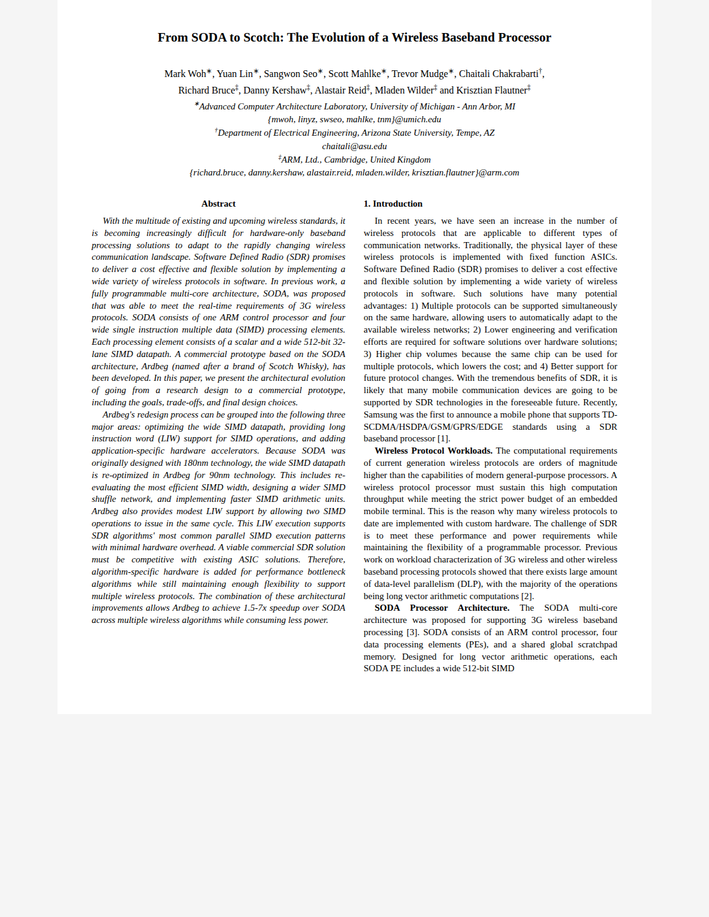From SODA to Scotch: The Evolution of a Wireless Baseband Processor
Mark Woh∗, Yuan Lin∗, Sangwon Seo∗, Scott Mahlke∗, Trevor Mudge∗, Chaitali Chakrabarti†,
Richard Bruce‡, Danny Kershaw‡, Alastair Reid‡, Mladen Wilder‡ and Krisztian Flautner‡
∗Advanced Computer Architecture Laboratory, University of Michigan - Ann Arbor, MI
{mwoh, linyz, swseo, mahlke, tnm}@umich.edu
†Department of Electrical Engineering, Arizona State University, Tempe, AZ
chaitali@asu.edu
‡ARM, Ltd., Cambridge, United Kingdom
{richard.bruce, danny.kershaw, alastair.reid, mladen.wilder, krisztian.flautner}@arm.com
Abstract
With the multitude of existing and upcoming wireless standards, it is becoming increasingly difficult for hardware-only baseband processing solutions to adapt to the rapidly changing wireless communication landscape. Software Defined Radio (SDR) promises to deliver a cost effective and flexible solution by implementing a wide variety of wireless protocols in software. In previous work, a fully programmable multi-core architecture, SODA, was proposed that was able to meet the real-time requirements of 3G wireless protocols. SODA consists of one ARM control processor and four wide single instruction multiple data (SIMD) processing elements. Each processing element consists of a scalar and a wide 512-bit 32-lane SIMD datapath. A commercial prototype based on the SODA architecture, Ardbeg (named after a brand of Scotch Whisky), has been developed. In this paper, we present the architectural evolution of going from a research design to a commercial prototype, including the goals, trade-offs, and final design choices.
Ardbeg's redesign process can be grouped into the following three major areas: optimizing the wide SIMD datapath, providing long instruction word (LIW) support for SIMD operations, and adding application-specific hardware accelerators. Because SODA was originally designed with 180nm technology, the wide SIMD datapath is re-optimized in Ardbeg for 90nm technology. This includes re-evaluating the most efficient SIMD width, designing a wider SIMD shuffle network, and implementing faster SIMD arithmetic units. Ardbeg also provides modest LIW support by allowing two SIMD operations to issue in the same cycle. This LIW execution supports SDR algorithms' most common parallel SIMD execution patterns with minimal hardware overhead. A viable commercial SDR solution must be competitive with existing ASIC solutions. Therefore, algorithm-specific hardware is added for performance bottleneck algorithms while still maintaining enough flexibility to support multiple wireless protocols. The combination of these architectural improvements allows Ardbeg to achieve 1.5-7x speedup over SODA across multiple wireless algorithms while consuming less power.
1. Introduction
In recent years, we have seen an increase in the number of wireless protocols that are applicable to different types of communication networks. Traditionally, the physical layer of these wireless protocols is implemented with fixed function ASICs. Software Defined Radio (SDR) promises to deliver a cost effective and flexible solution by implementing a wide variety of wireless protocols in software. Such solutions have many potential advantages: 1) Multiple protocols can be supported simultaneously on the same hardware, allowing users to automatically adapt to the available wireless networks; 2) Lower engineering and verification efforts are required for software solutions over hardware solutions; 3) Higher chip volumes because the same chip can be used for multiple protocols, which lowers the cost; and 4) Better support for future protocol changes. With the tremendous benefits of SDR, it is likely that many mobile communication devices are going to be supported by SDR technologies in the foreseeable future. Recently, Samsung was the first to announce a mobile phone that supports TD-SCDMA/HSDPA/GSM/GPRS/EDGE standards using a SDR baseband processor [1].
Wireless Protocol Workloads. The computational requirements of current generation wireless protocols are orders of magnitude higher than the capabilities of modern general-purpose processors. A wireless protocol processor must sustain this high computation throughput while meeting the strict power budget of an embedded mobile terminal. This is the reason why many wireless protocols to date are implemented with custom hardware. The challenge of SDR is to meet these performance and power requirements while maintaining the flexibility of a programmable processor. Previous work on workload characterization of 3G wireless and other wireless baseband processing protocols showed that there exists large amount of data-level parallelism (DLP), with the majority of the operations being long vector arithmetic computations [2].
SODA Processor Architecture. The SODA multi-core architecture was proposed for supporting 3G wireless baseband processing [3]. SODA consists of an ARM control processor, four data processing elements (PEs), and a shared global scratchpad memory. Designed for long vector arithmetic operations, each SODA PE includes a wide 512-bit SIMD